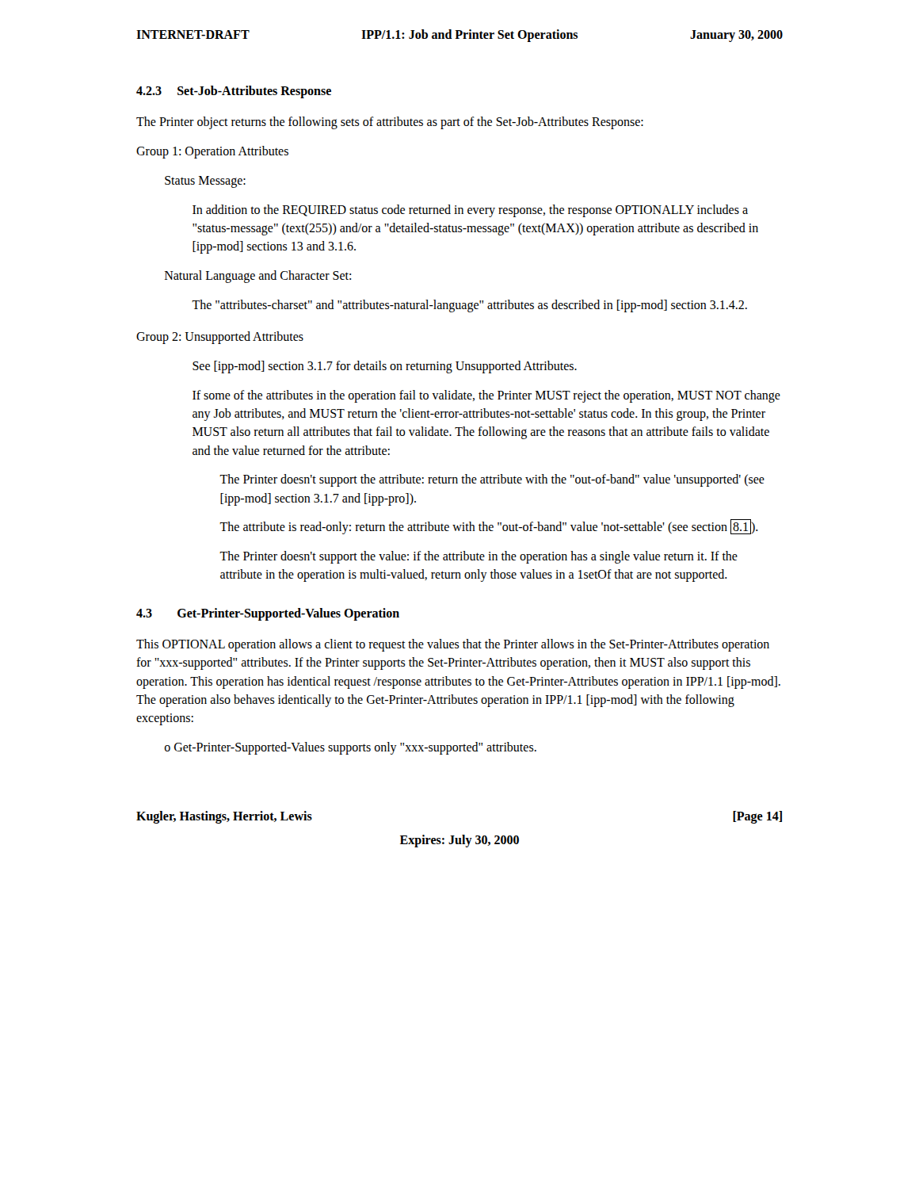INTERNET-DRAFT IPP/1.1: Job and Printer Set Operations January 30, 2000
4.2.3 Set-Job-Attributes Response
The Printer object returns the following sets of attributes as part of the Set-Job-Attributes Response:
Group 1: Operation Attributes
Status Message:
In addition to the REQUIRED status code returned in every response, the response OPTIONALLY includes a "status-message" (text(255)) and/or a "detailed-status-message" (text(MAX)) operation attribute as described in [ipp-mod] sections 13 and 3.1.6.
Natural Language and Character Set:
The "attributes-charset" and "attributes-natural-language" attributes as described in [ipp-mod] section 3.1.4.2.
Group 2: Unsupported Attributes
See [ipp-mod] section 3.1.7 for details on returning Unsupported Attributes.
If some of the attributes in the operation fail to validate, the Printer MUST reject the operation, MUST NOT change any Job attributes, and MUST return the 'client-error-attributes-not-settable' status code. In this group, the Printer MUST also return all attributes that fail to validate. The following are the reasons that an attribute fails to validate and the value returned for the attribute:
The Printer doesn't support the attribute: return the attribute with the "out-of-band" value 'unsupported' (see [ipp-mod] section 3.1.7 and [ipp-pro]).
The attribute is read-only: return the attribute with the "out-of-band" value 'not-settable' (see section 8.1).
The Printer doesn't support the value: if the attribute in the operation has a single value return it. If the attribute in the operation is multi-valued, return only those values in a 1setOf that are not supported.
4.3 Get-Printer-Supported-Values Operation
This OPTIONAL operation allows a client to request the values that the Printer allows in the Set-Printer-Attributes operation for "xxx-supported" attributes. If the Printer supports the Set-Printer-Attributes operation, then it MUST also support this operation. This operation has identical request /response attributes to the Get-Printer-Attributes operation in IPP/1.1 [ipp-mod]. The operation also behaves identically to the Get-Printer-Attributes operation in IPP/1.1 [ipp-mod] with the following exceptions:
o Get-Printer-Supported-Values supports only "xxx-supported" attributes.
Kugler, Hastings, Herriot, Lewis [Page 14]
Expires: July 30, 2000